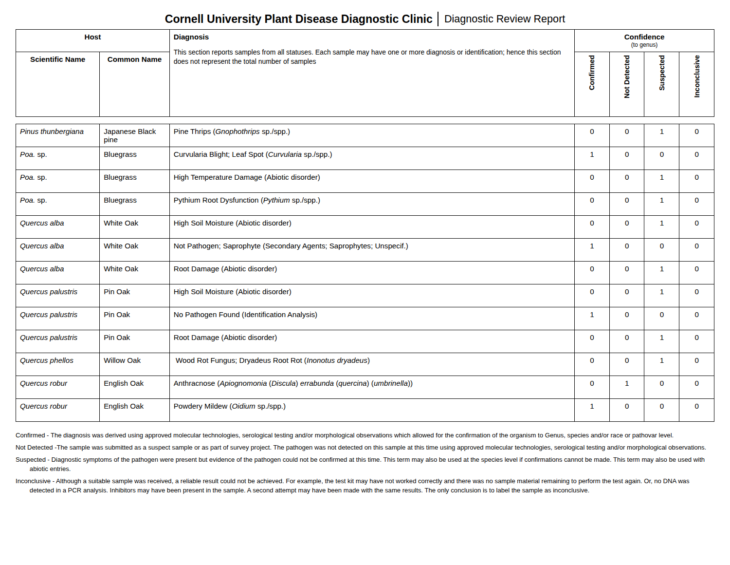Cornell University Plant Disease Diagnostic Clinic
Diagnostic Review Report
| Host | Diagnosis This section reports samples from all statuses. Each sample may have one or more diagnosis or identification; hence this section does not represent the total number of samples | Confidence (to genus) |
| --- | --- | --- |
| Scientific Name | Common Name | Confirmed | Not Detected | Suspected | Inconclusive |
| Pinus thunbergiana | Japanese Black pine | Pine Thrips ( Gnophothrips sp./spp.) | 0 | 0 | 1 | 0 |
| Poa. sp. | Bluegrass | Curvularia Blight; Leaf Spot ( Curvularia sp./spp.) | 1 | 0 | 0 | 0 |
| Poa. sp. | Bluegrass | High Temperature Damage (Abiotic disorder) | 0 | 0 | 1 | 0 |
| Poa. sp. | Bluegrass | Pythium Root Dysfunction ( Pythium sp./spp.) | 0 | 0 | 1 | 0 |
| Quercus alba | White Oak | High Soil Moisture (Abiotic disorder) | 0 | 0 | 1 | 0 |
| Quercus alba | White Oak | Not Pathogen; Saprophyte (Secondary Agents; Saprophytes; Unspecif.) | 1 | 0 | 0 | 0 |
| Quercus alba | White Oak | Root Damage (Abiotic disorder) | 0 | 0 | 1 | 0 |
| Quercus palustris | Pin Oak | High Soil Moisture (Abiotic disorder) | 0 | 0 | 1 | 0 |
| Quercus palustris | Pin Oak | No Pathogen Found (Identification Analysis) | 1 | 0 | 0 | 0 |
| Quercus palustris | Pin Oak | Root Damage (Abiotic disorder) | 0 | 0 | 1 | 0 |
| Quercus phellos | Willow Oak | Wood Rot Fungus; Dryadeus Root Rot ( Inonotus dryadeus ) | 0 | 0 | 1 | 0 |
| Quercus robur | English Oak | Anthracnose ( Apiognomonia ( Discula ) errabunda ( quercina ) ( umbrinella )) | 0 | 1 | 0 | 0 |
| Quercus robur | English Oak | Powdery Mildew ( Oidium sp./spp.) | 1 | 0 | 0 | 0 |
Confirmed - The diagnosis was derived using approved molecular technologies, serological testing and/or morphological observations which allowed for the confirmation of the organism to Genus, species and/or race or pathovar level.
Not Detected -The sample was submitted as a suspect sample or as part of survey project. The pathogen was not detected on this sample at this time using approved molecular technologies, serological testing and/or morphological observations.
Suspected - Diagnostic symptoms of the pathogen were present but evidence of the pathogen could not be confirmed at this time. This term may also be used at the species level if confirmations cannot be made. This term may also be used with abiotic entries.
Inconclusive - Although a suitable sample was received, a reliable result could not be achieved. For example, the test kit may have not worked correctly and there was no sample material remaining to perform the test again. Or, no DNA was detected in a PCR analysis. Inhibitors may have been present in the sample. A second attempt may have been made with the same results. The only conclusion is to label the sample as inconclusive.